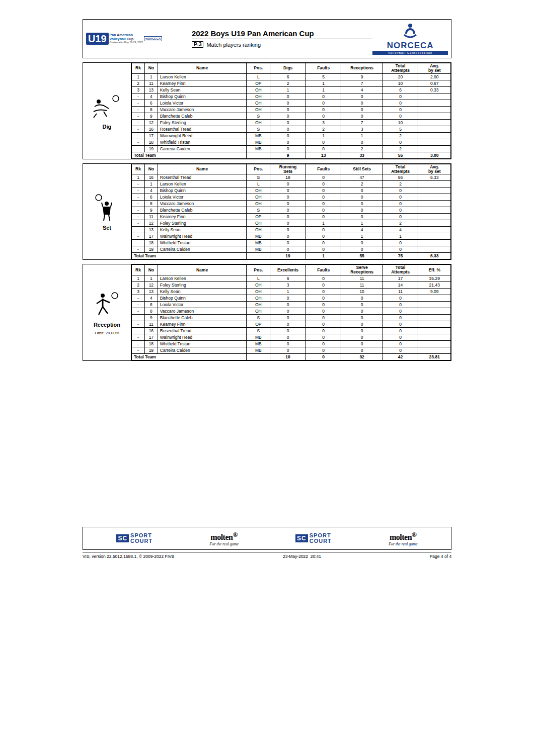U19
Pan American
Volleyball Cup
Guatemala • May 21-29, 2022
NORCECA
2022 Boys U19 Pan American Cup
P-3 Match players ranking
NORCECA
Volleyball Confederation
Dig
| Rk | No | Name | Pos. | Digs | Faults | Receptions | Total Attempts | Avg. by set |
| --- | --- | --- | --- | --- | --- | --- | --- | --- |
| 1 | 1 | Larson Kellen | L | 6 | 5 | 9 | 20 | 2.00 |
| 2 | 11 | Kearney Finn | OP | 2 | 1 | 7 | 10 | 0.67 |
| 3 | 13 | Kelly Sean | OH | 1 | 1 | 4 | 6 | 0.33 |
| - | 4 | Bishop Quinn | OH | 0 | 0 | 0 | 0 | |
| - | 6 | Loiola Victor | OH | 0 | 0 | 0 | 0 | |
| - | 8 | Vaccaro Jameson | OH | 0 | 0 | 0 | 0 | |
| - | 9 | Blanchette Caleb | S | 0 | 0 | 0 | 0 | |
| - | 12 | Foley Sterling | OH | 0 | 3 | 7 | 10 | |
| - | 16 | Rosenthal Tread | S | 0 | 2 | 3 | 5 | |
| - | 17 | Wainwright Reed | MB | 0 | 1 | 1 | 2 | |
| - | 18 | Whitfield Tristan | MB | 0 | 0 | 0 | 0 | |
| - | 19 | Carreira Caiden | MB | 0 | 0 | 2 | 2 | |
| Total Team | | 9 | 13 | 33 | 55 | 3.00 |
Set
| Rk | No | Name | Pos. | Running Sets | Faults | Still Sets | Total Attempts | Avg. by set |
| --- | --- | --- | --- | --- | --- | --- | --- | --- |
| 1 | 16 | Rosenthal Tread | S | 19 | 0 | 47 | 66 | 6.33 |
| - | 1 | Larson Kellen | L | 0 | 0 | 2 | 2 | |
| - | 4 | Bishop Quinn | OH | 0 | 0 | 0 | 0 | |
| - | 6 | Loiola Victor | OH | 0 | 0 | 0 | 0 | |
| - | 8 | Vaccaro Jameson | OH | 0 | 0 | 0 | 0 | |
| - | 9 | Blanchette Caleb | S | 0 | 0 | 0 | 0 | |
| - | 11 | Kearney Finn | OP | 0 | 0 | 0 | 0 | |
| - | 12 | Foley Sterling | OH | 0 | 1 | 1 | 2 | |
| - | 13 | Kelly Sean | OH | 0 | 0 | 4 | 4 | |
| - | 17 | Wainwright Reed | MB | 0 | 0 | 1 | 1 | |
| - | 18 | Whitfield Tristan | MB | 0 | 0 | 0 | 0 | |
| - | 19 | Carreira Caiden | MB | 0 | 0 | 0 | 0 | |
| Total Team | | 19 | 1 | 55 | 75 | 6.33 |
Reception
Limit: 20.00%
| Rk | No | Name | Pos. | Excellents | Faults | Serve Receptions | Total Attempts | Eff. % |
| --- | --- | --- | --- | --- | --- | --- | --- | --- |
| 1 | 1 | Larson Kellen | L | 6 | 0 | 11 | 17 | 35.29 |
| 2 | 12 | Foley Sterling | OH | 3 | 0 | 11 | 14 | 21.43 |
| 3 | 13 | Kelly Sean | OH | 1 | 0 | 10 | 11 | 9.09 |
| - | 4 | Bishop Quinn | OH | 0 | 0 | 0 | 0 | |
| - | 6 | Loiola Victor | OH | 0 | 0 | 0 | 0 | |
| - | 8 | Vaccaro Jameson | OH | 0 | 0 | 0 | 0 | |
| - | 9 | Blanchette Caleb | S | 0 | 0 | 0 | 0 | |
| - | 11 | Kearney Finn | OP | 0 | 0 | 0 | 0 | |
| - | 16 | Rosenthal Tread | S | 0 | 0 | 0 | 0 | |
| - | 17 | Wainwright Reed | MB | 0 | 0 | 0 | 0 | |
| - | 18 | Whitfield Tristan | MB | 0 | 0 | 0 | 0 | |
| - | 19 | Carreira Caiden | MB | 0 | 0 | 0 | 0 | |
| Total Team | | 10 | 0 | 32 | 42 | 23.81 |
SC SPORT COURT
molten®
For the real game
SC SPORT COURT
molten®
For the real game
VIS, version 22.5012.1588.1, © 2009-2022 FIVB 23-May-2022 20:41 Page 4 of 4